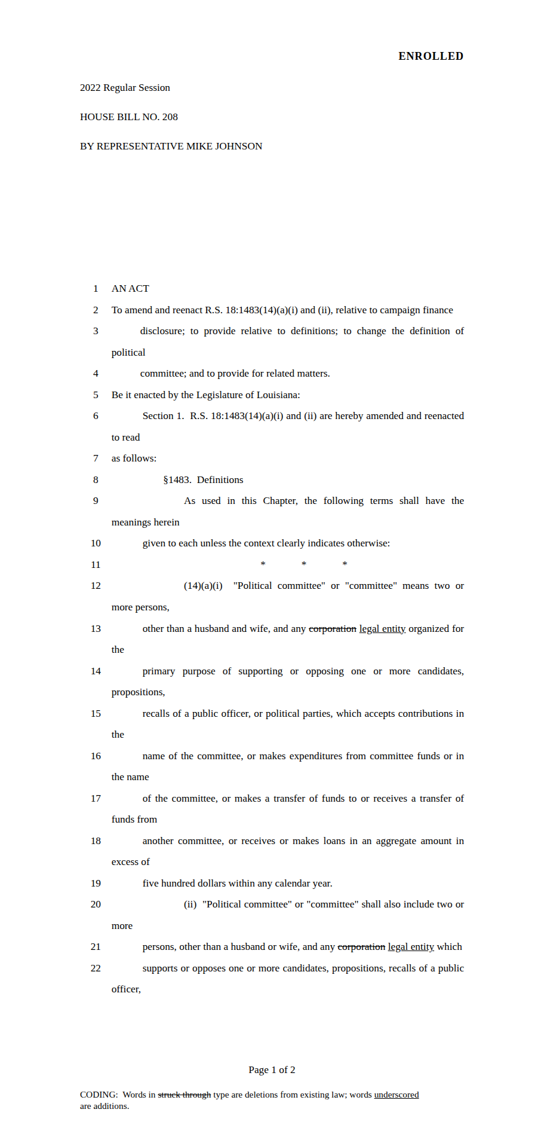ENROLLED
2022 Regular Session
HOUSE BILL NO. 208
BY REPRESENTATIVE MIKE JOHNSON
| 1 | AN ACT |
| 2 | To amend and reenact R.S. 18:1483(14)(a)(i) and (ii), relative to campaign finance |
| 3 | disclosure; to provide relative to definitions; to change the definition of political |
| 4 | committee; and to provide for related matters. |
| 5 | Be it enacted by the Legislature of Louisiana: |
| 6 | Section 1. R.S. 18:1483(14)(a)(i) and (ii) are hereby amended and reenacted to read |
| 7 | as follows: |
| 8 | §1483. Definitions |
| 9 | As used in this Chapter, the following terms shall have the meanings herein |
| 10 | given to each unless the context clearly indicates otherwise: |
| 11 | * * * |
| 12 | (14)(a)(i) "Political committee" or "committee" means two or more persons, |
| 13 | other than a husband and wife, and any corporation legal entity organized for the |
| 14 | primary purpose of supporting or opposing one or more candidates, propositions, |
| 15 | recalls of a public officer, or political parties, which accepts contributions in the |
| 16 | name of the committee, or makes expenditures from committee funds or in the name |
| 17 | of the committee, or makes a transfer of funds to or receives a transfer of funds from |
| 18 | another committee, or receives or makes loans in an aggregate amount in excess of |
| 19 | five hundred dollars within any calendar year. |
| 20 | (ii) "Political committee" or "committee" shall also include two or more |
| 21 | persons, other than a husband or wife, and any corporation legal entity which |
| 22 | supports or opposes one or more candidates, propositions, recalls of a public officer, |
Page 1 of 2
CODING: Words in struck through type are deletions from existing law; words underscored
are additions.